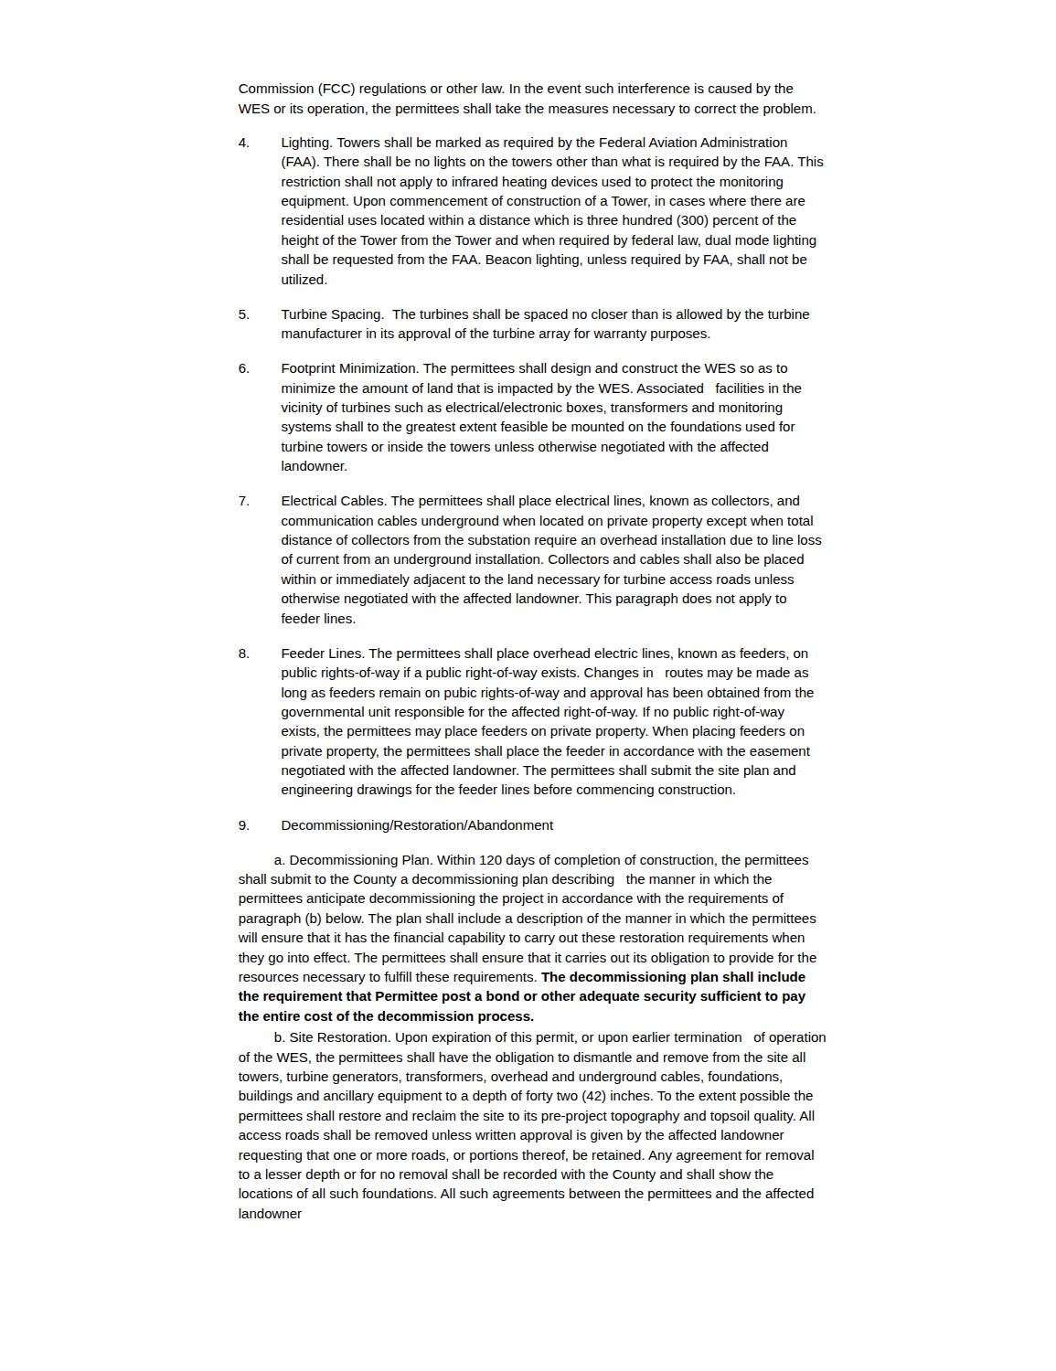Commission (FCC) regulations or other law. In the event such interference is caused by the WES or its operation, the permittees shall take the measures necessary to correct the problem.
4.
Lighting. Towers shall be marked as required by the Federal Aviation Administration (FAA). There shall be no lights on the towers other than what is required by the FAA. This restriction shall not apply to infrared heating devices used to protect the monitoring equipment. Upon commencement of construction of a Tower, in cases where there are residential uses located within a distance which is three hundred (300) percent of the height of the Tower from the Tower and when required by federal law, dual mode lighting shall be requested from the FAA. Beacon lighting, unless required by FAA, shall not be utilized.
5.
Turbine Spacing. The turbines shall be spaced no closer than is allowed by the turbine manufacturer in its approval of the turbine array for warranty purposes.
6.
Footprint Minimization. The permittees shall design and construct the WES so as to minimize the amount of land that is impacted by the WES. Associated facilities in the vicinity of turbines such as electrical/electronic boxes, transformers and monitoring systems shall to the greatest extent feasible be mounted on the foundations used for turbine towers or inside the towers unless otherwise negotiated with the affected landowner.
7.
Electrical Cables. The permittees shall place electrical lines, known as collectors, and communication cables underground when located on private property except when total distance of collectors from the substation require an overhead installation due to line loss of current from an underground installation. Collectors and cables shall also be placed within or immediately adjacent to the land necessary for turbine access roads unless otherwise negotiated with the affected landowner. This paragraph does not apply to feeder lines.
8.
Feeder Lines. The permittees shall place overhead electric lines, known as feeders, on public rights-of-way if a public right-of-way exists. Changes in routes may be made as long as feeders remain on pubic rights-of-way and approval has been obtained from the governmental unit responsible for the affected right-of-way. If no public right-of-way exists, the permittees may place feeders on private property. When placing feeders on private property, the permittees shall place the feeder in accordance with the easement negotiated with the affected landowner. The permittees shall submit the site plan and engineering drawings for the feeder lines before commencing construction.
9.
Decommissioning/Restoration/Abandonment
a. Decommissioning Plan. Within 120 days of completion of construction, the permittees shall submit to the County a decommissioning plan describing the manner in which the permittees anticipate decommissioning the project in accordance with the requirements of paragraph (b) below. The plan shall include a description of the manner in which the permittees will ensure that it has the financial capability to carry out these restoration requirements when they go into effect. The permittees shall ensure that it carries out its obligation to provide for the resources necessary to fulfill these requirements. The decommissioning plan shall include the requirement that Permittee post a bond or other adequate security sufficient to pay the entire cost of the decommission process.
b. Site Restoration. Upon expiration of this permit, or upon earlier termination of operation of the WES, the permittees shall have the obligation to dismantle and remove from the site all towers, turbine generators, transformers, overhead and underground cables, foundations, buildings and ancillary equipment to a depth of forty two (42) inches. To the extent possible the permittees shall restore and reclaim the site to its pre-project topography and topsoil quality. All access roads shall be removed unless written approval is given by the affected landowner requesting that one or more roads, or portions thereof, be retained. Any agreement for removal to a lesser depth or for no removal shall be recorded with the County and shall show the locations of all such foundations. All such agreements between the permittees and the affected landowner